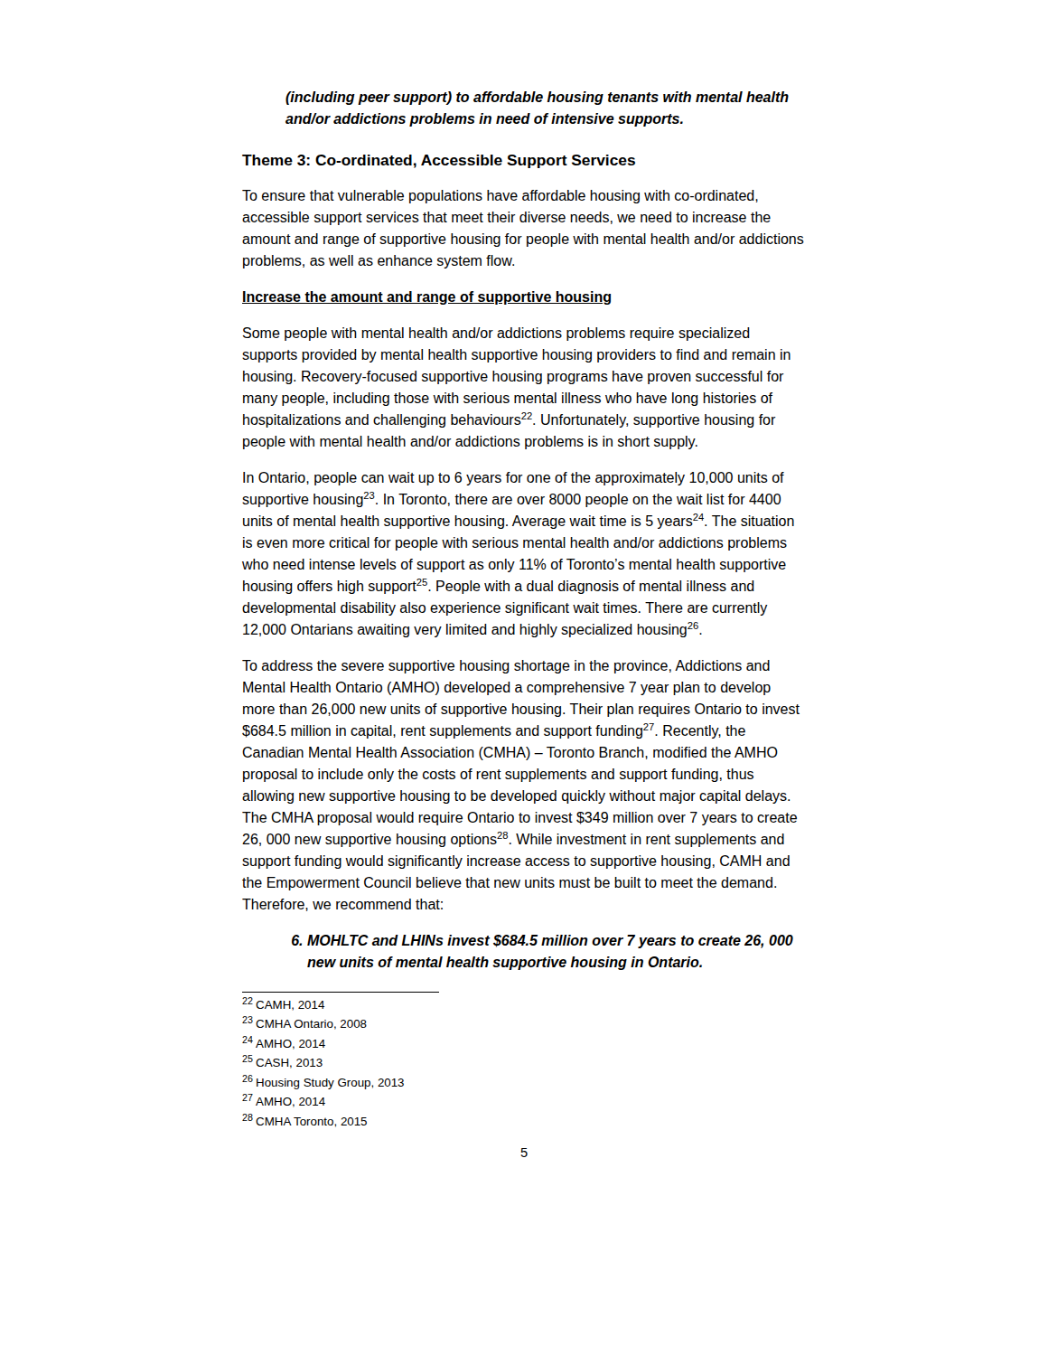(including peer support) to affordable housing tenants with mental health and/or addictions problems in need of intensive supports.
Theme 3: Co-ordinated, Accessible Support Services
To ensure that vulnerable populations have affordable housing with co-ordinated, accessible support services that meet their diverse needs, we need to increase the amount and range of supportive housing for people with mental health and/or addictions problems, as well as enhance system flow.
Increase the amount and range of supportive housing
Some people with mental health and/or addictions problems require specialized supports provided by mental health supportive housing providers to find and remain in housing. Recovery-focused supportive housing programs have proven successful for many people, including those with serious mental illness who have long histories of hospitalizations and challenging behaviours22. Unfortunately, supportive housing for people with mental health and/or addictions problems is in short supply.
In Ontario, people can wait up to 6 years for one of the approximately 10,000 units of supportive housing23. In Toronto, there are over 8000 people on the wait list for 4400 units of mental health supportive housing. Average wait time is 5 years24. The situation is even more critical for people with serious mental health and/or addictions problems who need intense levels of support as only 11% of Toronto’s mental health supportive housing offers high support25. People with a dual diagnosis of mental illness and developmental disability also experience significant wait times. There are currently 12,000 Ontarians awaiting very limited and highly specialized housing26.
To address the severe supportive housing shortage in the province, Addictions and Mental Health Ontario (AMHO) developed a comprehensive 7 year plan to develop more than 26,000 new units of supportive housing. Their plan requires Ontario to invest $684.5 million in capital, rent supplements and support funding27. Recently, the Canadian Mental Health Association (CMHA) – Toronto Branch, modified the AMHO proposal to include only the costs of rent supplements and support funding, thus allowing new supportive housing to be developed quickly without major capital delays. The CMHA proposal would require Ontario to invest $349 million over 7 years to create 26, 000 new supportive housing options28. While investment in rent supplements and support funding would significantly increase access to supportive housing, CAMH and the Empowerment Council believe that new units must be built to meet the demand. Therefore, we recommend that:
MOHLTC and LHINs invest $684.5 million over 7 years to create 26, 000 new units of mental health supportive housing in Ontario.
22 CAMH, 2014
23 CMHA Ontario, 2008
24 AMHO, 2014
25 CASH, 2013
26 Housing Study Group, 2013
27 AMHO, 2014
28 CMHA Toronto, 2015
5